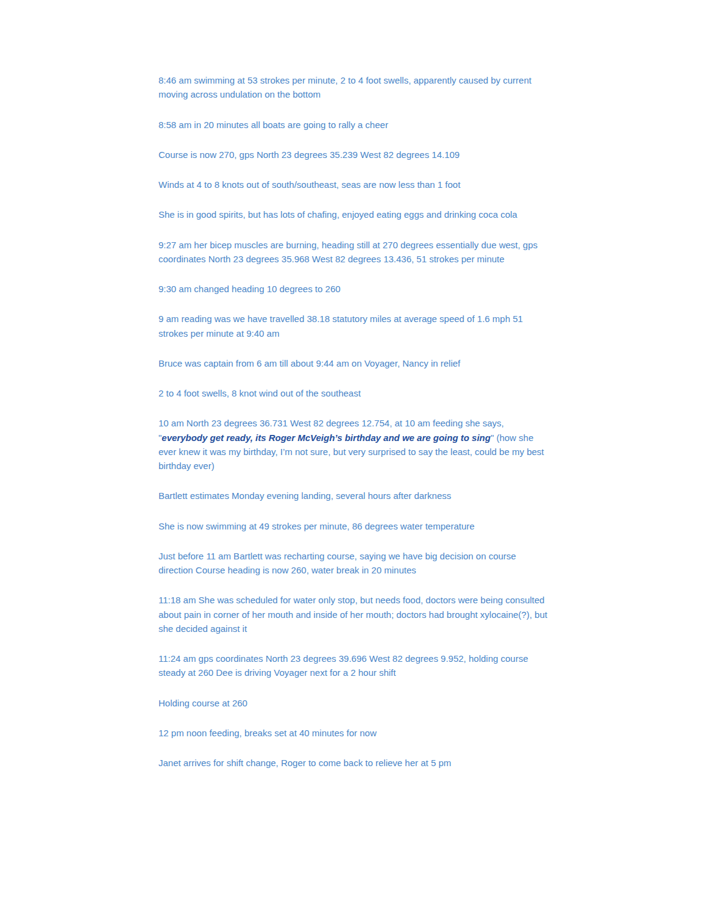8:46 am swimming at 53 strokes per minute, 2 to 4 foot swells, apparently caused by current moving across undulation on the bottom
8:58 am in 20 minutes all boats are going to rally a cheer
Course is now 270, gps North 23 degrees 35.239 West 82 degrees 14.109
Winds at 4 to 8 knots out of south/southeast, seas are now less than 1 foot
She is in good spirits, but has lots of chafing, enjoyed eating eggs and drinking coca cola
9:27 am her bicep muscles are burning, heading still at 270 degrees essentially due west, gps coordinates North 23 degrees 35.968 West 82 degrees 13.436, 51 strokes per minute
9:30 am changed heading 10 degrees to 260
9 am reading was we have travelled 38.18 statutory miles at average speed of 1.6 mph 51 strokes per minute at 9:40 am
Bruce was captain from 6 am till about 9:44 am on Voyager, Nancy in relief
2 to 4 foot swells, 8 knot wind out of the southeast
10 am North 23 degrees 36.731 West 82 degrees 12.754, at 10 am feeding she says, "everybody get ready, its Roger McVeigh’s birthday and we are going to sing" (how she ever knew it was my birthday, I’m not sure, but very surprised to say the least, could be my best birthday ever)
Bartlett estimates Monday evening landing, several hours after darkness
She is now swimming at 49 strokes per minute, 86 degrees water temperature
Just before 11 am Bartlett was recharting course, saying we have big decision on course direction Course heading is now 260, water break in 20 minutes
11:18 am She was scheduled for water only stop, but needs food, doctors were being consulted about pain in corner of her mouth and inside of her mouth; doctors had brought xylocaine(?), but she decided against it
11:24 am gps coordinates North 23 degrees 39.696 West 82 degrees 9.952, holding course steady at 260 Dee is driving Voyager next for a 2 hour shift
Holding course at 260
12 pm noon feeding, breaks set at 40 minutes for now
Janet arrives for shift change, Roger to come back to relieve her at 5 pm